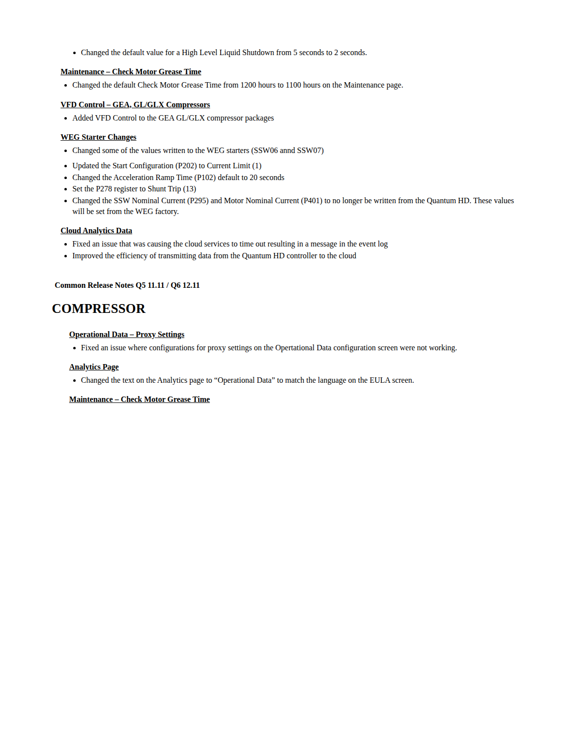Changed the default value for a High Level Liquid Shutdown from 5 seconds to 2 seconds.
Maintenance – Check Motor Grease Time
Changed the default Check Motor Grease Time from 1200 hours to 1100 hours on the Maintenance page.
VFD Control – GEA, GL/GLX Compressors
Added VFD Control to the GEA GL/GLX compressor packages
WEG Starter Changes
Changed some of the values written to the WEG starters (SSW06 annd SSW07)
Updated the Start Configuration (P202) to Current Limit (1)
Changed the Acceleration Ramp Time (P102) default to 20 seconds
Set the P278 register to Shunt Trip (13)
Changed the SSW Nominal Current (P295) and Motor Nominal Current (P401) to no longer be written from the Quantum HD. These values will be set from the WEG factory.
Cloud Analytics Data
Fixed an issue that was causing the cloud services to time out resulting in a message in the event log
Improved the efficiency of transmitting data from the Quantum HD controller to the cloud
Common Release Notes Q5 11.11 / Q6 12.11
COMPRESSOR
Operational Data – Proxy Settings
Fixed an issue where configurations for proxy settings on the Opertational Data configuration screen were not working.
Analytics Page
Changed the text on the Analytics page to “Operational Data” to match the language on the EULA screen.
Maintenance – Check Motor Grease Time